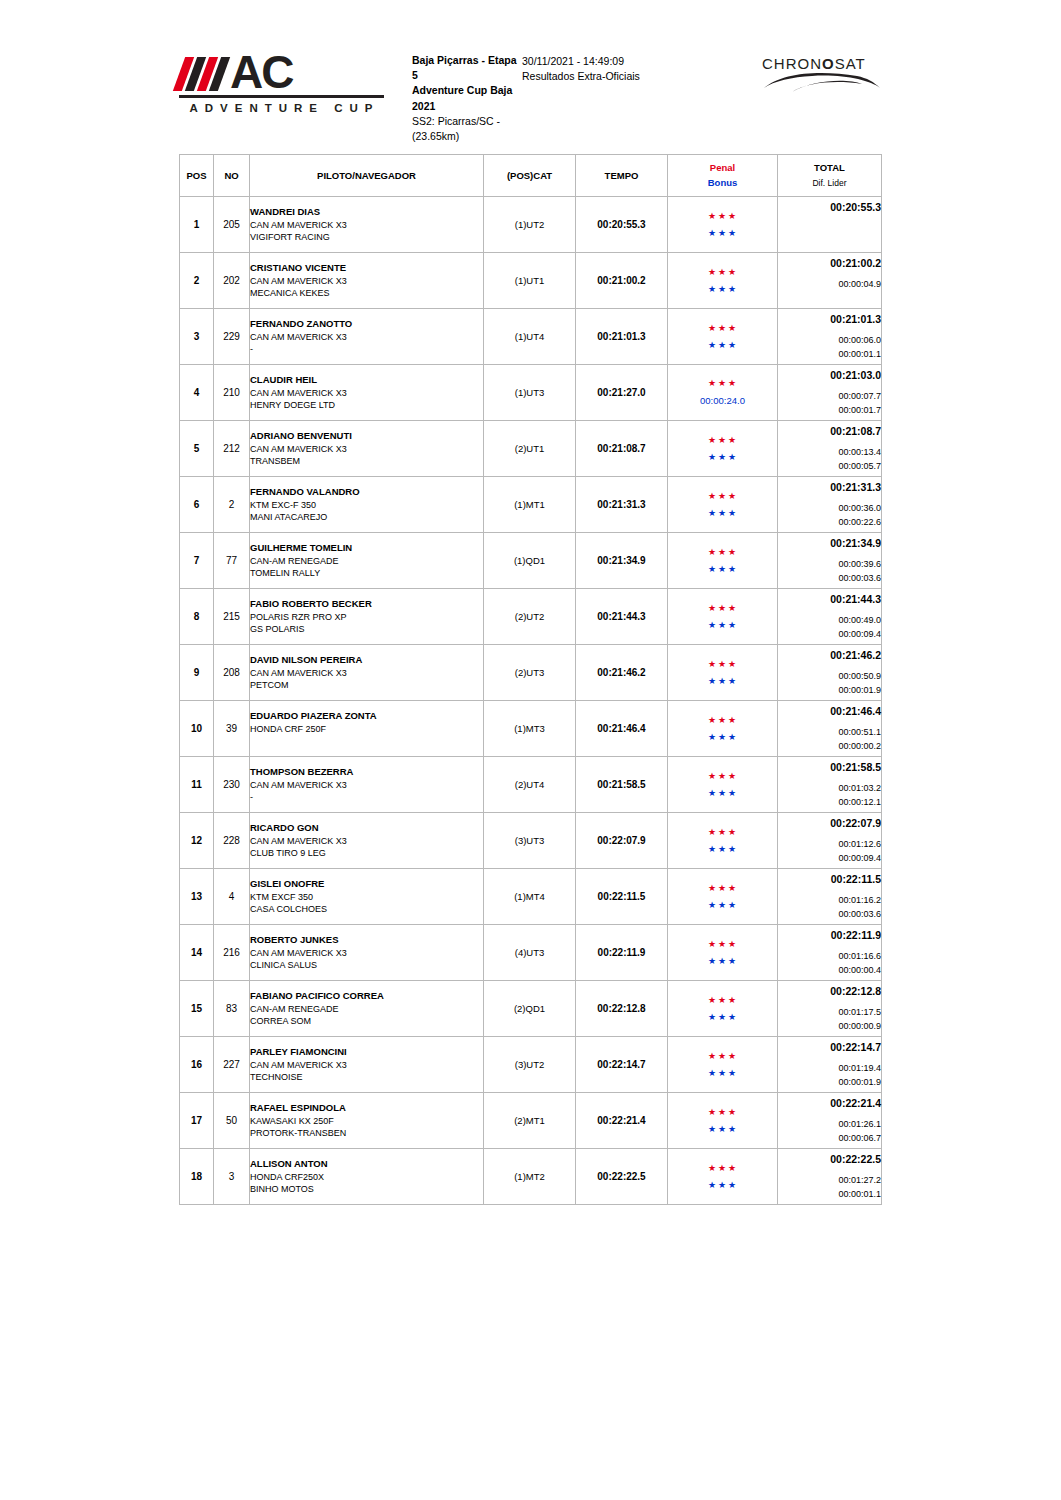AC
ADVENTURE CUP
Baja Piçarras - Etapa 5
Adventure Cup Baja 2021
SS2: Picarras/SC - (23.65km)
30/11/2021 - 14:49:09
Resultados Extra-Oficiais
CHRONOSAT
| POS | NO | PILOTO/NAVEGADOR | (POS)CAT | TEMPO | Penal Bonus | TOTAL Dif. Lider |
| --- | --- | --- | --- | --- | --- | --- |
| 1 | 205 | WANDREI DIAS CAN AM MAVERICK X3 VIGIFORT RACING | (1)UT2 | 00:20:55.3 | ★★★ ★★★ | 00:20:55.3 |
| 2 | 202 | CRISTIANO VICENTE CAN AM MAVERICK X3 MECANICA KEKES | (1)UT1 | 00:21:00.2 | ★★★ ★★★ | 00:21:00.2 00:00:04.9 |
| 3 | 229 | FERNANDO ZANOTTO CAN AM MAVERICK X3 - | (1)UT4 | 00:21:01.3 | ★★★ ★★★ | 00:21:01.3 00:00:06.0 00:00:01.1 |
| 4 | 210 | CLAUDIR HEIL CAN AM MAVERICK X3 HENRY DOEGE LTD | (1)UT3 | 00:21:27.0 | ★★★ 00:00:24.0 | 00:21:03.0 00:00:07.7 00:00:01.7 |
| 5 | 212 | ADRIANO BENVENUTI CAN AM MAVERICK X3 TRANSBEM | (2)UT1 | 00:21:08.7 | ★★★ ★★★ | 00:21:08.7 00:00:13.4 00:00:05.7 |
| 6 | 2 | FERNANDO VALANDRO KTM EXC-F 350 MANI ATACAREJO | (1)MT1 | 00:21:31.3 | ★★★ ★★★ | 00:21:31.3 00:00:36.0 00:00:22.6 |
| 7 | 77 | GUILHERME TOMELIN CAN-AM RENEGADE TOMELIN RALLY | (1)QD1 | 00:21:34.9 | ★★★ ★★★ | 00:21:34.9 00:00:39.6 00:00:03.6 |
| 8 | 215 | FABIO ROBERTO BECKER POLARIS RZR PRO XP GS POLARIS | (2)UT2 | 00:21:44.3 | ★★★ ★★★ | 00:21:44.3 00:00:49.0 00:00:09.4 |
| 9 | 208 | DAVID NILSON PEREIRA CAN AM MAVERICK X3 PETCOM | (2)UT3 | 00:21:46.2 | ★★★ ★★★ | 00:21:46.2 00:00:50.9 00:00:01.9 |
| 10 | 39 | EDUARDO PIAZERA ZONTA HONDA CRF 250F | (1)MT3 | 00:21:46.4 | ★★★ ★★★ | 00:21:46.4 00:00:51.1 00:00:00.2 |
| 11 | 230 | THOMPSON BEZERRA CAN AM MAVERICK X3 - | (2)UT4 | 00:21:58.5 | ★★★ ★★★ | 00:21:58.5 00:01:03.2 00:00:12.1 |
| 12 | 228 | RICARDO GON CAN AM MAVERICK X3 CLUB TIRO 9 LEG | (3)UT3 | 00:22:07.9 | ★★★ ★★★ | 00:22:07.9 00:01:12.6 00:00:09.4 |
| 13 | 4 | GISLEI ONOFRE KTM EXCF 350 CASA COLCHOES | (1)MT4 | 00:22:11.5 | ★★★ ★★★ | 00:22:11.5 00:01:16.2 00:00:03.6 |
| 14 | 216 | ROBERTO JUNKES CAN AM MAVERICK X3 CLINICA SALUS | (4)UT3 | 00:22:11.9 | ★★★ ★★★ | 00:22:11.9 00:01:16.6 00:00:00.4 |
| 15 | 83 | FABIANO PACIFICO CORREA CAN-AM RENEGADE CORREA SOM | (2)QD1 | 00:22:12.8 | ★★★ ★★★ | 00:22:12.8 00:01:17.5 00:00:00.9 |
| 16 | 227 | PARLEY FIAMONCINI CAN AM MAVERICK X3 TECHNOISE | (3)UT2 | 00:22:14.7 | ★★★ ★★★ | 00:22:14.7 00:01:19.4 00:00:01.9 |
| 17 | 50 | RAFAEL ESPINDOLA KAWASAKI KX 250F PROTORK-TRANSBEN | (2)MT1 | 00:22:21.4 | ★★★ ★★★ | 00:22:21.4 00:01:26.1 00:00:06.7 |
| 18 | 3 | ALLISON ANTON HONDA CRF250X BINHO MOTOS | (1)MT2 | 00:22:22.5 | ★★★ ★★★ | 00:22:22.5 00:01:27.2 00:00:01.1 |